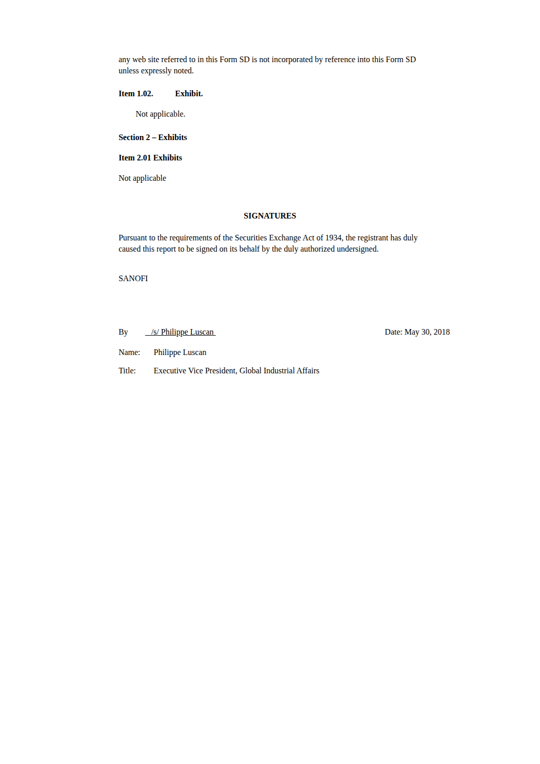any web site referred to in this Form SD is not incorporated by reference into this Form SD unless expressly noted.
Item 1.02. Exhibit.
Not applicable.
Section 2 – Exhibits
Item 2.01 Exhibits
Not applicable
SIGNATURES
Pursuant to the requirements of the Securities Exchange Act of 1934, the registrant has duly caused this report to be signed on its behalf by the duly authorized undersigned.
SANOFI
By /s/ Philippe Luscan Date: May 30, 2018
Name: Philippe Luscan
Title: Executive Vice President, Global Industrial Affairs